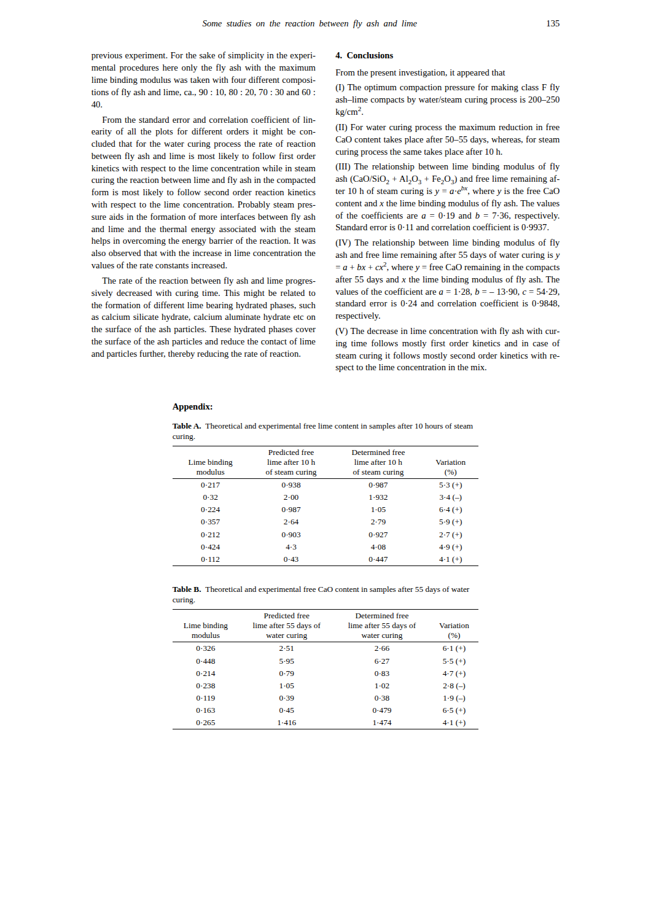Some studies on the reaction between fly ash and lime
135
previous experiment. For the sake of simplicity in the experimental procedures here only the fly ash with the maximum lime binding modulus was taken with four different compositions of fly ash and lime, ca., 90 : 10, 80 : 20, 70 : 30 and 60 : 40.
From the standard error and correlation coefficient of linearity of all the plots for different orders it might be concluded that for the water curing process the rate of reaction between fly ash and lime is most likely to follow first order kinetics with respect to the lime concentration while in steam curing the reaction between lime and fly ash in the compacted form is most likely to follow second order reaction kinetics with respect to the lime concentration. Probably steam pressure aids in the formation of more interfaces between fly ash and lime and the thermal energy associated with the steam helps in overcoming the energy barrier of the reaction. It was also observed that with the increase in lime concentration the values of the rate constants increased.
The rate of the reaction between fly ash and lime progressively decreased with curing time. This might be related to the formation of different lime bearing hydrated phases, such as calcium silicate hydrate, calcium aluminate hydrate etc on the surface of the ash particles. These hydrated phases cover the surface of the ash particles and reduce the contact of lime and particles further, thereby reducing the rate of reaction.
4. Conclusions
From the present investigation, it appeared that
(I) The optimum compaction pressure for making class F fly ash–lime compacts by water/steam curing process is 200–250 kg/cm2.
(II) For water curing process the maximum reduction in free CaO content takes place after 50–55 days, whereas, for steam curing process the same takes place after 10 h.
(III) The relationship between lime binding modulus of fly ash (CaO/SiO2 + Al2O3 + Fe2O3) and free lime remaining after 10 h of steam curing is y = a·ebx, where y is the free CaO content and x the lime binding modulus of fly ash. The values of the coefficients are a = 0·19 and b = 7·36, respectively. Standard error is 0·11 and correlation coefficient is 0·9937.
(IV) The relationship between lime binding modulus of fly ash and free lime remaining after 55 days of water curing is y = a + bx + cx2, where y = free CaO remaining in the compacts after 55 days and x the lime binding modulus of fly ash. The values of the coefficient are a = 1·28, b = – 13·90, c = 54·29, standard error is 0·24 and correlation coefficient is 0·9848, respectively.
(V) The decrease in lime concentration with fly ash with curing time follows mostly first order kinetics and in case of steam curing it follows mostly second order kinetics with respect to the lime concentration in the mix.
Appendix:
Table A. Theoretical and experimental free lime content in samples after 10 hours of steam curing.
| Lime binding modulus | Predicted free lime after 10 h of steam curing | Determined free lime after 10 h of steam curing | Variation (%) |
| --- | --- | --- | --- |
| 0·217 | 0·938 | 0·987 | 5·3 (+) |
| 0·32 | 2·00 | 1·932 | 3·4 (–) |
| 0·224 | 0·987 | 1·05 | 6·4 (+) |
| 0·357 | 2·64 | 2·79 | 5·9 (+) |
| 0·212 | 0·903 | 0·927 | 2·7 (+) |
| 0·424 | 4·3 | 4·08 | 4·9 (+) |
| 0·112 | 0·43 | 0·447 | 4·1 (+) |
Table B. Theoretical and experimental free CaO content in samples after 55 days of water curing.
| Lime binding modulus | Predicted free lime after 55 days of water curing | Determined free lime after 55 days of water curing | Variation (%) |
| --- | --- | --- | --- |
| 0·326 | 2·51 | 2·66 | 6·1 (+) |
| 0·448 | 5·95 | 6·27 | 5·5 (+) |
| 0·214 | 0·79 | 0·83 | 4·7 (+) |
| 0·238 | 1·05 | 1·02 | 2·8 (–) |
| 0·119 | 0·39 | 0·38 | 1·9 (–) |
| 0·163 | 0·45 | 0·479 | 6·5 (+) |
| 0·265 | 1·416 | 1·474 | 4·1 (+) |